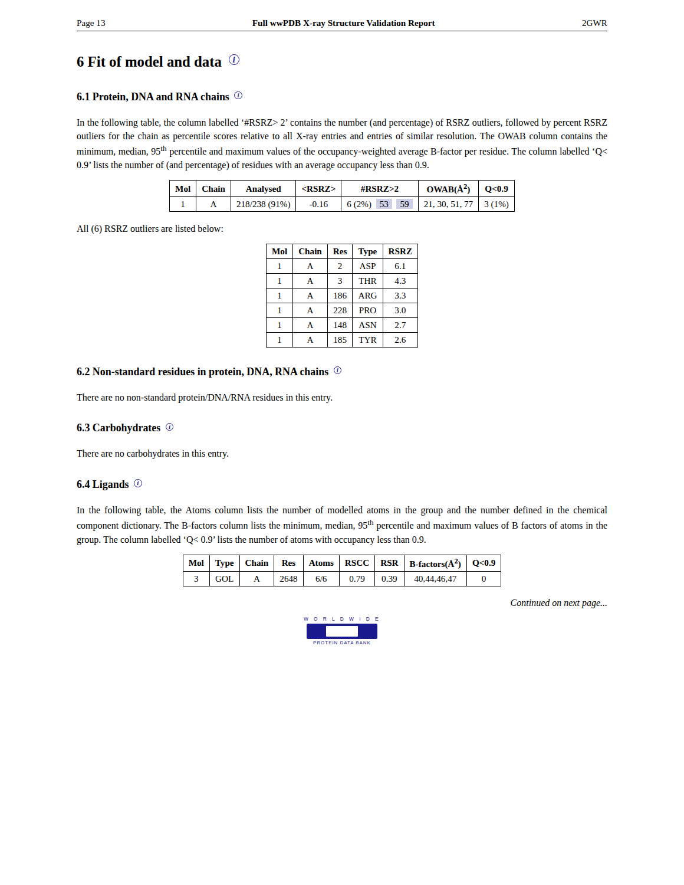Page 13 Full wwPDB X-ray Structure Validation Report 2GWR
6 Fit of model and data i
6.1 Protein, DNA and RNA chains i
In the following table, the column labelled ‘#RSRZ> 2’ contains the number (and percentage) of RSRZ outliers, followed by percent RSRZ outliers for the chain as percentile scores relative to all X-ray entries and entries of similar resolution. The OWAB column contains the minimum, median, 95th percentile and maximum values of the occupancy-weighted average B-factor per residue. The column labelled ‘Q< 0.9’ lists the number of (and percentage) of residues with an average occupancy less than 0.9.
| Mol | Chain | Analysed | <RSRZ> | #RSRZ>2 | OWAB(Å 2 ) | Q<0.9 |
| --- | --- | --- | --- | --- | --- | --- |
| 1 | A | 218/238 (91%) | -0.16 | 6 (2%) 53 59 | 21, 30, 51, 77 | 3 (1%) |
All (6) RSRZ outliers are listed below:
| Mol | Chain | Res | Type | RSRZ |
| --- | --- | --- | --- | --- |
| 1 | A | 2 | ASP | 6.1 |
| 1 | A | 3 | THR | 4.3 |
| 1 | A | 186 | ARG | 3.3 |
| 1 | A | 228 | PRO | 3.0 |
| 1 | A | 148 | ASN | 2.7 |
| 1 | A | 185 | TYR | 2.6 |
6.2 Non-standard residues in protein, DNA, RNA chains i
There are no non-standard protein/DNA/RNA residues in this entry.
6.3 Carbohydrates i
There are no carbohydrates in this entry.
6.4 Ligands i
In the following table, the Atoms column lists the number of modelled atoms in the group and the number defined in the chemical component dictionary. The B-factors column lists the minimum, median, 95th percentile and maximum values of B factors of atoms in the group. The column labelled ‘Q< 0.9’ lists the number of atoms with occupancy less than 0.9.
| Mol | Type | Chain | Res | Atoms | RSCC | RSR | B-factors(Å 2 ) | Q<0.9 |
| --- | --- | --- | --- | --- | --- | --- | --- | --- |
| 3 | GOL | A | 2648 | 6/6 | 0.79 | 0.39 | 40,44,46,47 | 0 |
Continued on next page...
W O R L D W I D E
PROTEIN DATA BANK